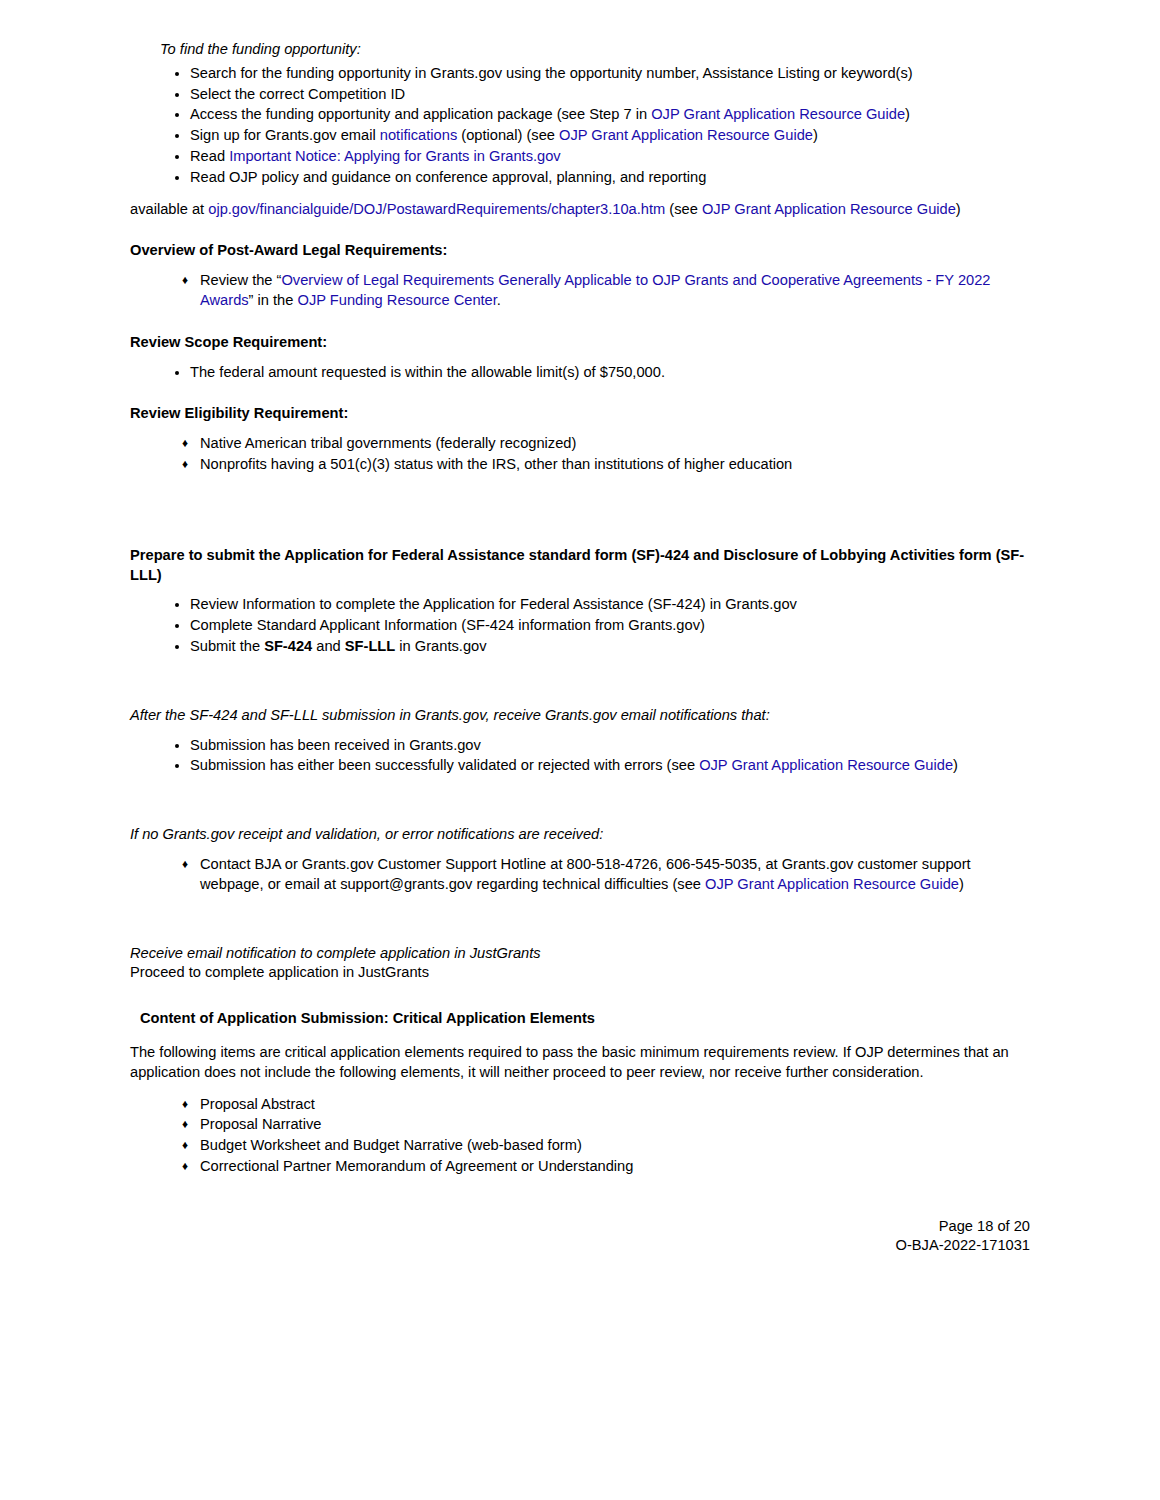To find the funding opportunity:
Search for the funding opportunity in Grants.gov using the opportunity number, Assistance Listing or keyword(s)
Select the correct Competition ID
Access the funding opportunity and application package (see Step 7 in OJP Grant Application Resource Guide)
Sign up for Grants.gov email notifications (optional) (see OJP Grant Application Resource Guide)
Read Important Notice: Applying for Grants in Grants.gov
Read OJP policy and guidance on conference approval, planning, and reporting
available at ojp.gov/financialguide/DOJ/PostawardRequirements/chapter3.10a.htm (see OJP Grant Application Resource Guide)
Overview of Post-Award Legal Requirements:
Review the “Overview of Legal Requirements Generally Applicable to OJP Grants and Cooperative Agreements - FY 2022 Awards” in the OJP Funding Resource Center.
Review Scope Requirement:
The federal amount requested is within the allowable limit(s) of $750,000.
Review Eligibility Requirement:
Native American tribal governments (federally recognized)
Nonprofits having a 501(c)(3) status with the IRS, other than institutions of higher education
Prepare to submit the Application for Federal Assistance standard form (SF)-424 and Disclosure of Lobbying Activities form (SF-LLL)
Review Information to complete the Application for Federal Assistance (SF-424) in Grants.gov
Complete Standard Applicant Information (SF-424 information from Grants.gov)
Submit the SF-424 and SF-LLL in Grants.gov
After the SF-424 and SF-LLL submission in Grants.gov, receive Grants.gov email notifications that:
Submission has been received in Grants.gov
Submission has either been successfully validated or rejected with errors (see OJP Grant Application Resource Guide)
If no Grants.gov receipt and validation, or error notifications are received:
Contact BJA or Grants.gov Customer Support Hotline at 800-518-4726, 606-545-5035, at Grants.gov customer support webpage, or email at support@grants.gov regarding technical difficulties (see OJP Grant Application Resource Guide)
Receive email notification to complete application in JustGrants
Proceed to complete application in JustGrants
Content of Application Submission: Critical Application Elements
The following items are critical application elements required to pass the basic minimum requirements review. If OJP determines that an application does not include the following elements, it will neither proceed to peer review, nor receive further consideration.
Proposal Abstract
Proposal Narrative
Budget Worksheet and Budget Narrative (web-based form)
Correctional Partner Memorandum of Agreement or Understanding
Page 18 of 20
O-BJA-2022-171031